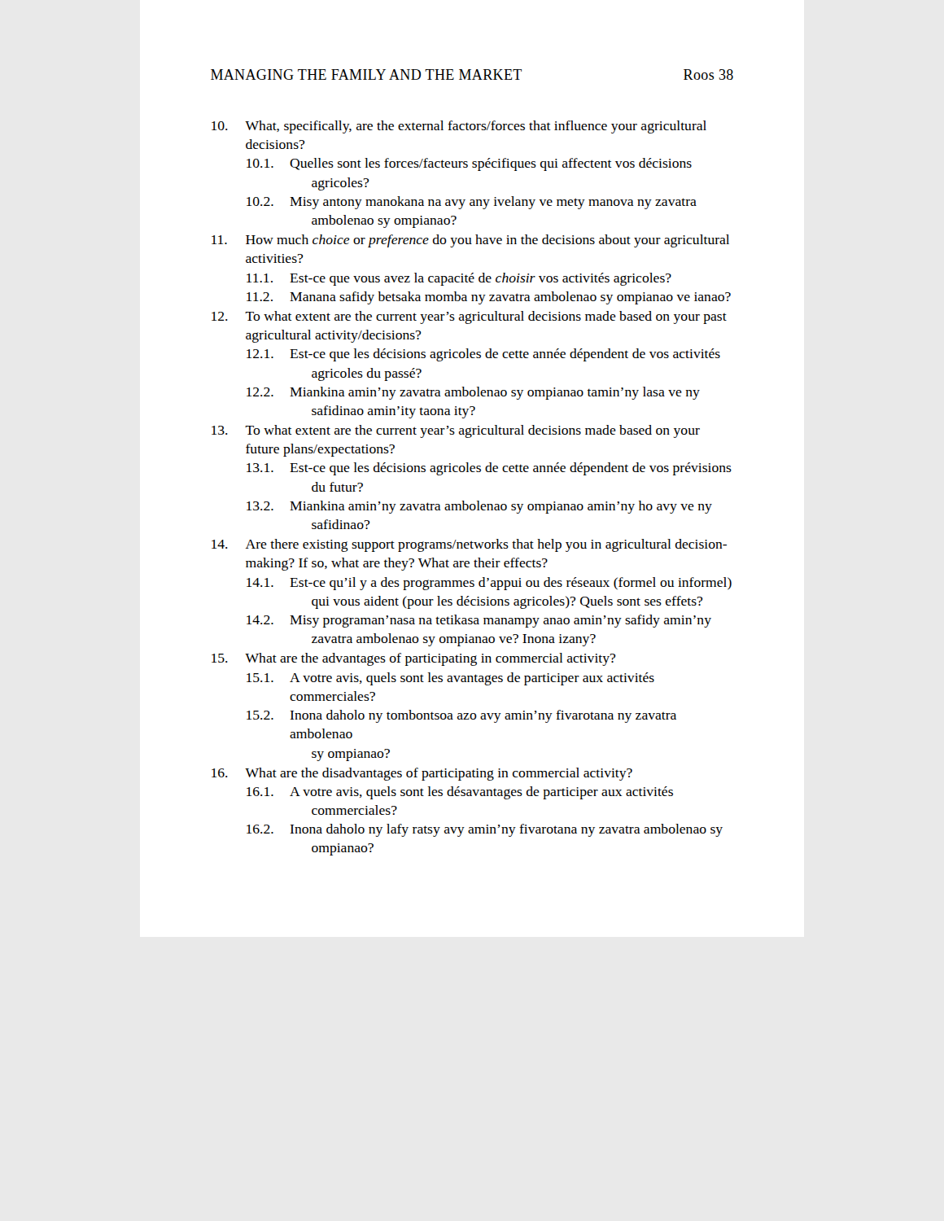Managing the Family and the Market Roos 38
10. What, specifically, are the external factors/forces that influence your agricultural decisions?
10.1. Quelles sont les forces/facteurs spécifiques qui affectent vos décisions agricoles?
10.2. Misy antony manokana na avy any ivelany ve mety manova ny zavatra ambolenao sy ompianao?
11. How much choice or preference do you have in the decisions about your agricultural activities?
11.1. Est-ce que vous avez la capacité de choisir vos activités agricoles?
11.2. Manana safidy betsaka momba ny zavatra ambolenao sy ompianao ve ianao?
12. To what extent are the current year’s agricultural decisions made based on your past agricultural activity/decisions?
12.1. Est-ce que les décisions agricoles de cette année dépendent de vos activités agricoles du passé?
12.2. Miankina amin’ny zavatra ambolenao sy ompianao tamin’ny lasa ve ny safidinao amin’ity taona ity?
13. To what extent are the current year’s agricultural decisions made based on your future plans/expectations?
13.1. Est-ce que les décisions agricoles de cette année dépendent de vos prévisions du futur?
13.2. Miankina amin’ny zavatra ambolenao sy ompianao amin’ny ho avy ve ny safidinao?
14. Are there existing support programs/networks that help you in agricultural decision-making? If so, what are they? What are their effects?
14.1. Est-ce qu’il y a des programmes d’appui ou des réseaux (formel ou informel) qui vous aident (pour les décisions agricoles)? Quels sont ses effets?
14.2. Misy programan’nasa na tetikasa manampy anao amin’ny safidy amin’ny zavatra ambolenao sy ompianao ve? Inona izany?
15. What are the advantages of participating in commercial activity?
15.1. A votre avis, quels sont les avantages de participer aux activités commerciales?
15.2. Inona daholo ny tombontsoa azo avy amin’ny fivarotana ny zavatra ambolenao sy ompianao?
16. What are the disadvantages of participating in commercial activity?
16.1. A votre avis, quels sont les désavantages de participer aux activités commerciales?
16.2. Inona daholo ny lafy ratsy avy amin’ny fivarotana ny zavatra ambolenao sy ompianao?